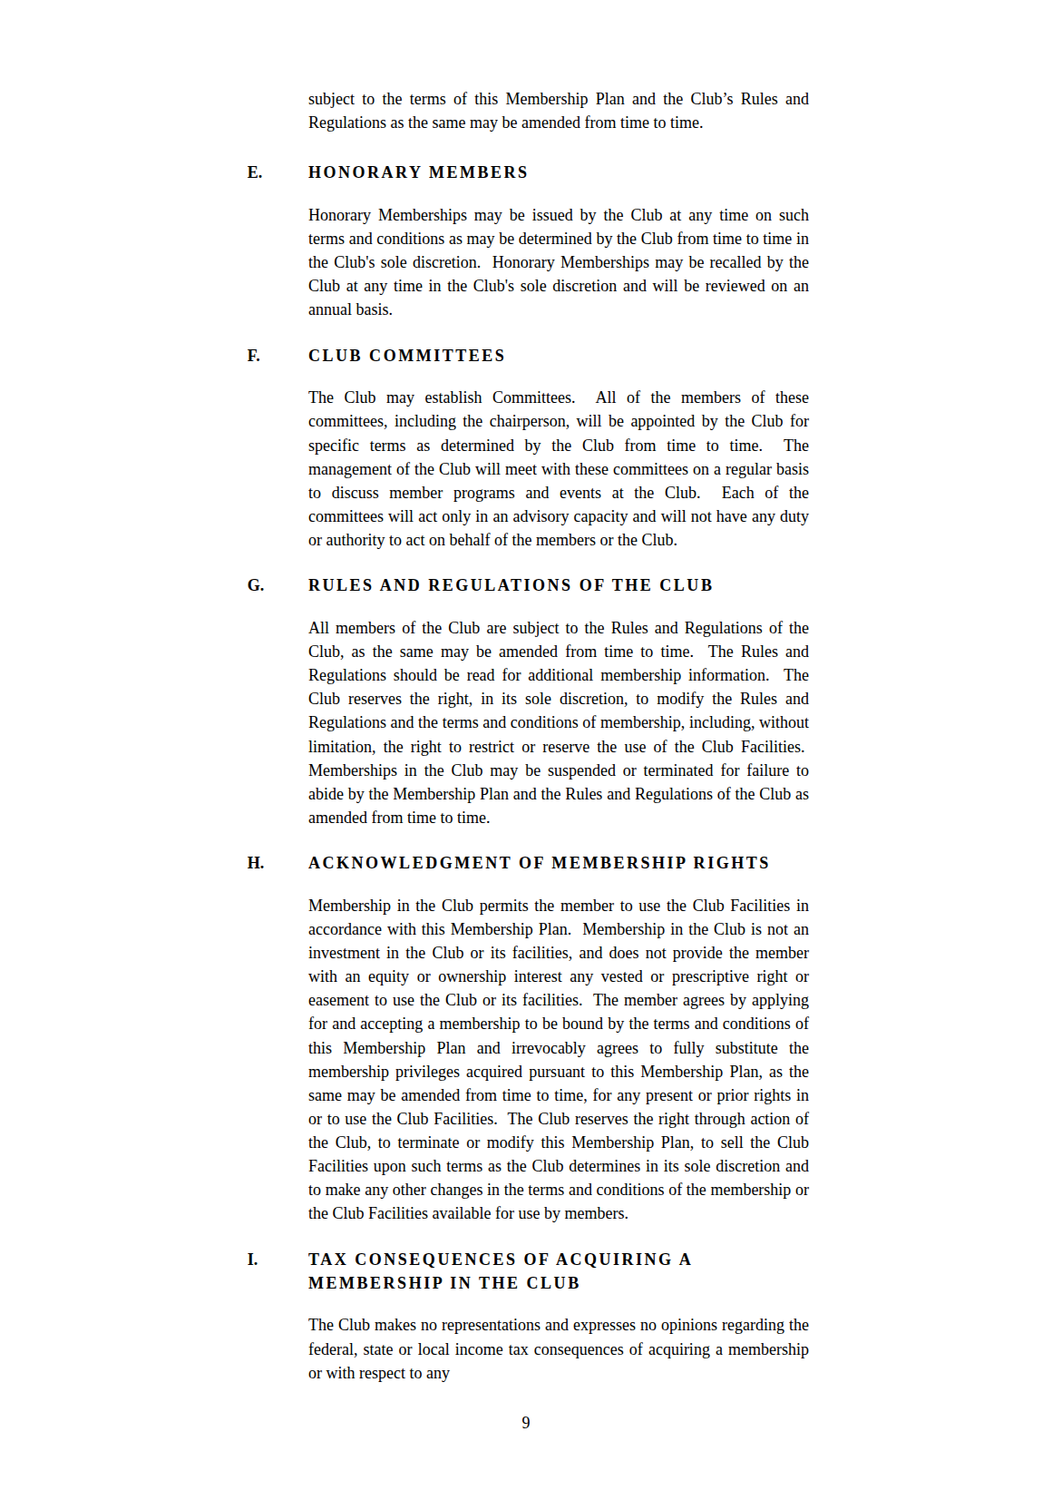subject to the terms of this Membership Plan and the Club’s Rules and Regulations as the same may be amended from time to time.
E. HONORARY MEMBERS
Honorary Memberships may be issued by the Club at any time on such terms and conditions as may be determined by the Club from time to time in the Club's sole discretion. Honorary Memberships may be recalled by the Club at any time in the Club's sole discretion and will be reviewed on an annual basis.
F. CLUB COMMITTEES
The Club may establish Committees. All of the members of these committees, including the chairperson, will be appointed by the Club for specific terms as determined by the Club from time to time. The management of the Club will meet with these committees on a regular basis to discuss member programs and events at the Club. Each of the committees will act only in an advisory capacity and will not have any duty or authority to act on behalf of the members or the Club.
G. RULES AND REGULATIONS OF THE CLUB
All members of the Club are subject to the Rules and Regulations of the Club, as the same may be amended from time to time. The Rules and Regulations should be read for additional membership information. The Club reserves the right, in its sole discretion, to modify the Rules and Regulations and the terms and conditions of membership, including, without limitation, the right to restrict or reserve the use of the Club Facilities. Memberships in the Club may be suspended or terminated for failure to abide by the Membership Plan and the Rules and Regulations of the Club as amended from time to time.
H. ACKNOWLEDGMENT OF MEMBERSHIP RIGHTS
Membership in the Club permits the member to use the Club Facilities in accordance with this Membership Plan. Membership in the Club is not an investment in the Club or its facilities, and does not provide the member with an equity or ownership interest any vested or prescriptive right or easement to use the Club or its facilities. The member agrees by applying for and accepting a membership to be bound by the terms and conditions of this Membership Plan and irrevocably agrees to fully substitute the membership privileges acquired pursuant to this Membership Plan, as the same may be amended from time to time, for any present or prior rights in or to use the Club Facilities. The Club reserves the right through action of the Club, to terminate or modify this Membership Plan, to sell the Club Facilities upon such terms as the Club determines in its sole discretion and to make any other changes in the terms and conditions of the membership or the Club Facilities available for use by members.
I. TAX CONSEQUENCES OF ACQUIRING A MEMBERSHIP IN THE CLUB
The Club makes no representations and expresses no opinions regarding the federal, state or local income tax consequences of acquiring a membership or with respect to any
9